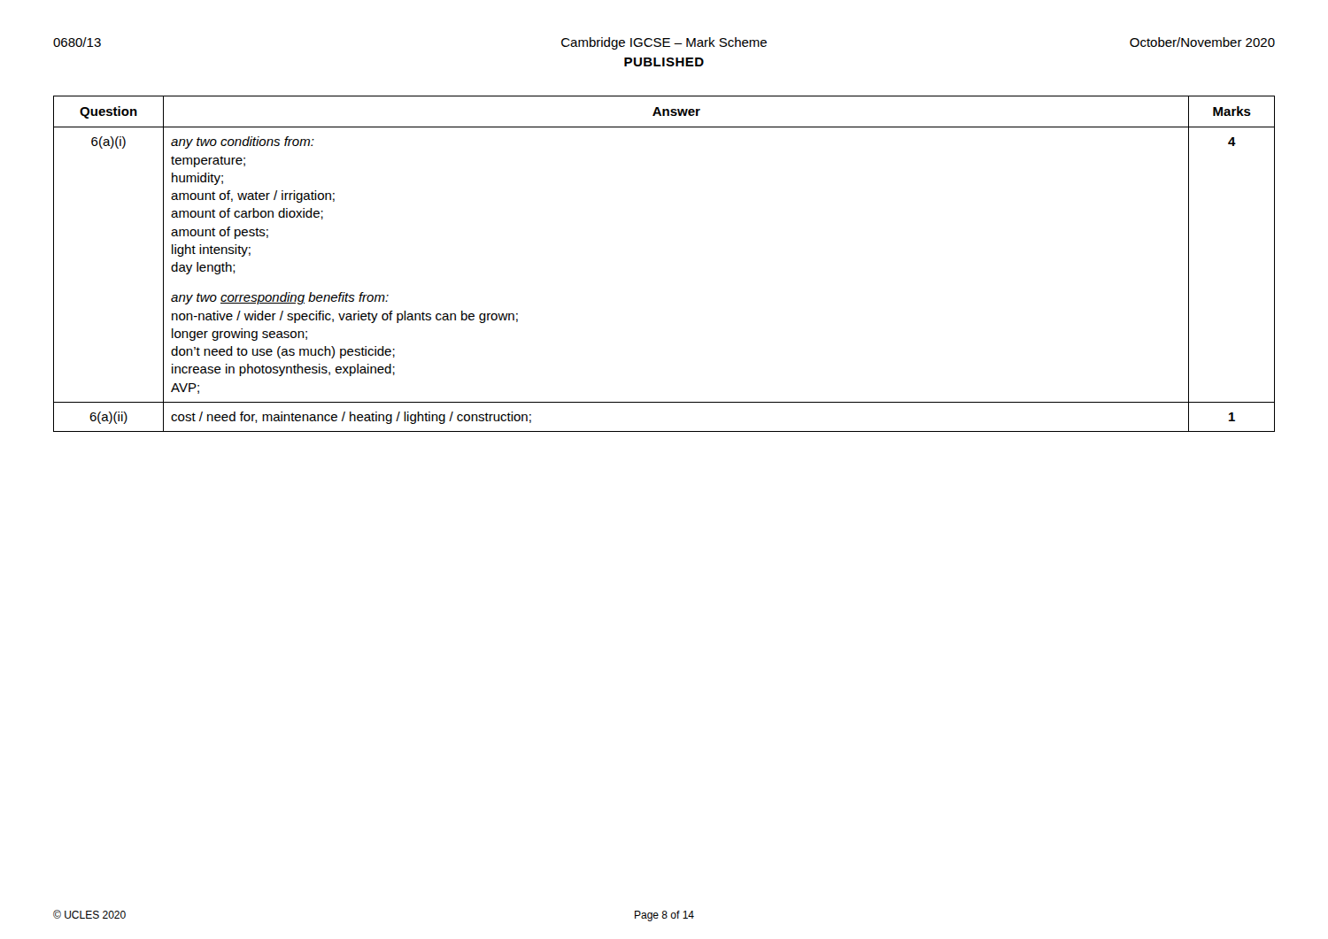0680/13
October/November 2020
Cambridge IGCSE – Mark Scheme
PUBLISHED
| Question | Answer | Marks |
| --- | --- | --- |
| 6(a)(i) | any two conditions from: temperature; humidity; amount of, water / irrigation; amount of carbon dioxide; amount of pests; light intensity; day length; any two corresponding benefits from: non-native / wider / specific, variety of plants can be grown; longer growing season; don’t need to use (as much) pesticide; increase in photosynthesis, explained; AVP; | 4 |
| 6(a)(ii) | cost / need for, maintenance / heating / lighting / construction; | 1 |
© UCLES 2020
Page 8 of 14